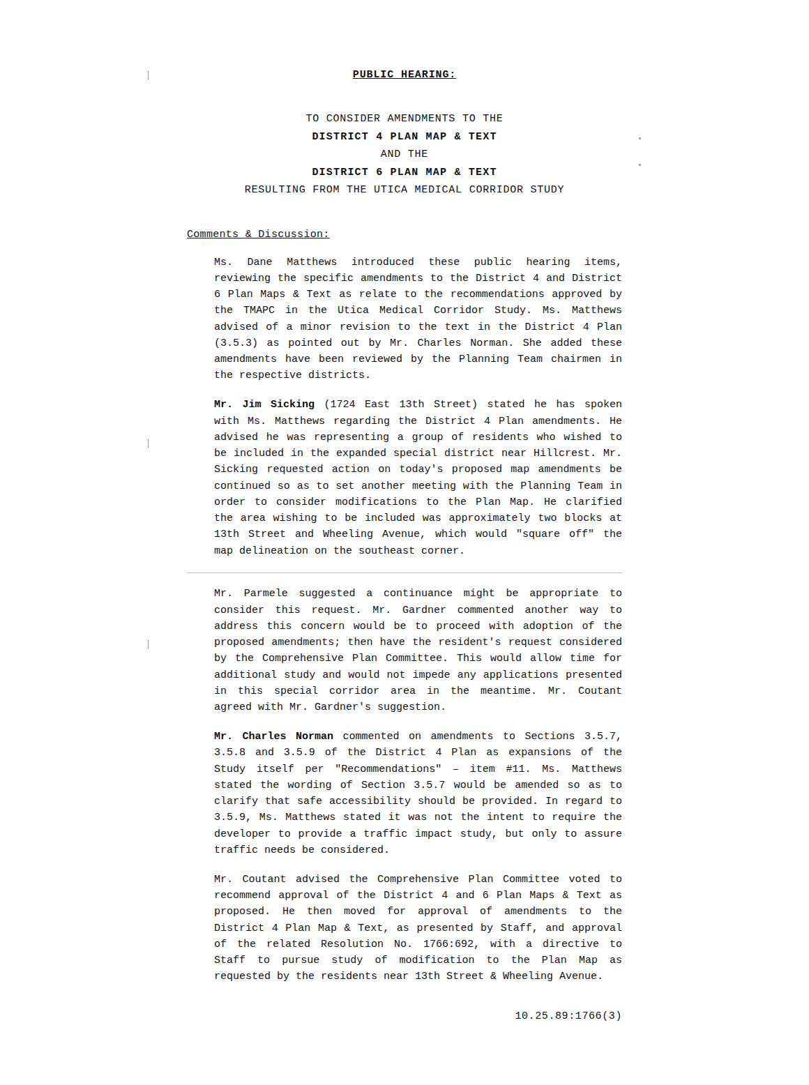PUBLIC HEARING:
TO CONSIDER AMENDMENTS TO THE
DISTRICT 4 PLAN MAP & TEXT
AND THE
DISTRICT 6 PLAN MAP & TEXT
RESULTING FROM THE UTICA MEDICAL CORRIDOR STUDY
Comments & Discussion:
Ms. Dane Matthews introduced these public hearing items, reviewing the specific amendments to the District 4 and District 6 Plan Maps & Text as relate to the recommendations approved by the TMAPC in the Utica Medical Corridor Study. Ms. Matthews advised of a minor revision to the text in the District 4 Plan (3.5.3) as pointed out by Mr. Charles Norman. She added these amendments have been reviewed by the Planning Team chairmen in the respective districts.
Mr. Jim Sicking (1724 East 13th Street) stated he has spoken with Ms. Matthews regarding the District 4 Plan amendments. He advised he was representing a group of residents who wished to be included in the expanded special district near Hillcrest. Mr. Sicking requested action on today's proposed map amendments be continued so as to set another meeting with the Planning Team in order to consider modifications to the Plan Map. He clarified the area wishing to be included was approximately two blocks at 13th Street and Wheeling Avenue, which would "square off" the map delineation on the southeast corner.
Mr. Parmele suggested a continuance might be appropriate to consider this request. Mr. Gardner commented another way to address this concern would be to proceed with adoption of the proposed amendments; then have the resident's request considered by the Comprehensive Plan Committee. This would allow time for additional study and would not impede any applications presented in this special corridor area in the meantime. Mr. Coutant agreed with Mr. Gardner's suggestion.
Mr. Charles Norman commented on amendments to Sections 3.5.7, 3.5.8 and 3.5.9 of the District 4 Plan as expansions of the Study itself per "Recommendations" – item #11. Ms. Matthews stated the wording of Section 3.5.7 would be amended so as to clarify that safe accessibility should be provided. In regard to 3.5.9, Ms. Matthews stated it was not the intent to require the developer to provide a traffic impact study, but only to assure traffic needs be considered.
Mr. Coutant advised the Comprehensive Plan Committee voted to recommend approval of the District 4 and 6 Plan Maps & Text as proposed. He then moved for approval of amendments to the District 4 Plan Map & Text, as presented by Staff, and approval of the related Resolution No. 1766:692, with a directive to Staff to pursue study of modification to the Plan Map as requested by the residents near 13th Street & Wheeling Avenue.
10.25.89:1766(3)